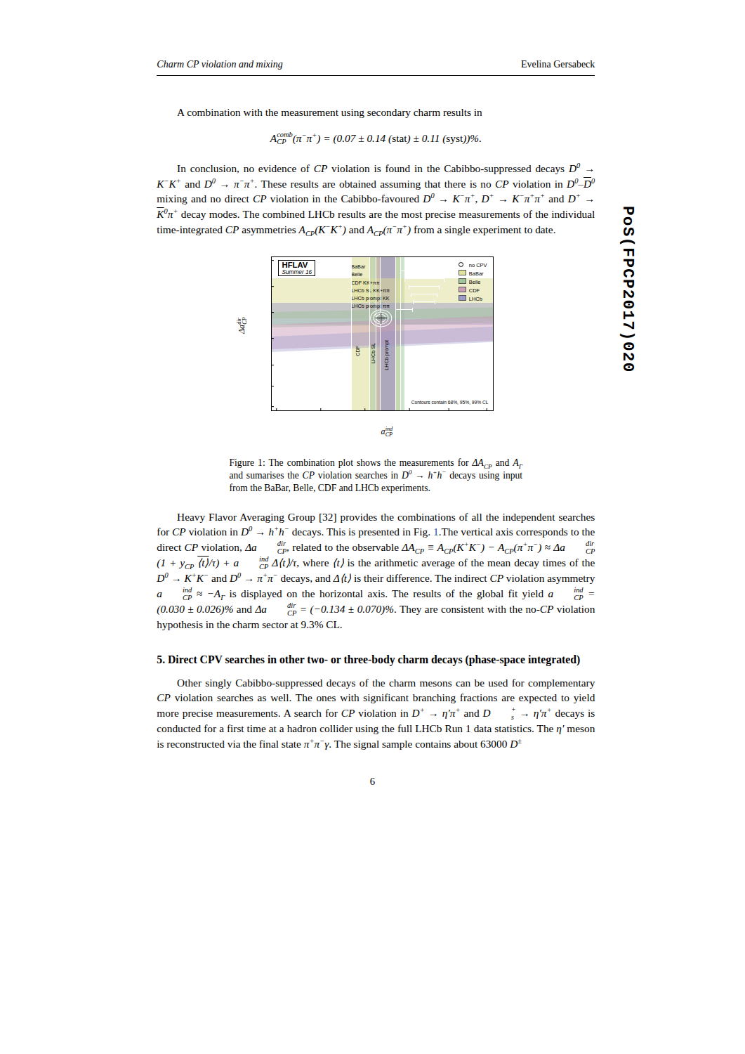Charm CP violation and mixing
Evelina Gersabeck
PoS(FPCP2017)020
A combination with the measurement using secondary charm results in
Acomb CP(π−π+) = (0.07 ± 0.14 (stat) ± 0.11 (syst))%.
In conclusion, no evidence of CP violation is found in the Cabibbo-suppressed decays D0 → K−K+ and D0 → π−π+. These results are obtained assuming that there is no CP violation in D0–D0 mixing and no direct CP violation in the Cabibbo-favoured D0 → K−π+, D+ → K−π+π+ and D+ → K0π+ decay modes. The combined LHCb results are the most precise measurements of the individual time-integrated CP asymmetries ACP(K−K+) and ACP(π−π+) from a single experiment to date.
HFLAVSummer 16
BaBar
Belle
CDF KK+ππ
LHCb SL KK+ππ
LHCb prompt KK
LHCb prompt ππ
| | no CPV |
| | BaBar |
| | Belle |
| | CDF |
| | LHCb |
CDF
LHCb SL
LHCb prompt
Contours contain 68%, 95%, 99% CL
0.015
0.010
0.005
0.000
−0.005
−0.010
−0.015
−0.015
−0.010
−0.005
0.000
0.005
0.010
Δadir CP
aind CP
Figure 1: The combination plot shows the measurements for ΔACP and AΓ and sumarises the CP violation searches in D0 → h+h− decays using input from the BaBar, Belle, CDF and LHCb experiments.
Heavy Flavor Averaging Group [32] provides the combinations of all the independent searches for CP violation in D0 → h+h− decays. This is presented in Fig. 1.The vertical axis corresponds to the direct CP violation, Δadir CP, related to the observable ΔACP ≡ ACP(K+K−) − ACP(π+π−) ≈ Δadir CP (1 + yCP ⟨t⟩/τ) + aind CP Δ⟨t⟩/τ, where ⟨t⟩ is the arithmetic average of the mean decay times of the D0 → K+K− and D0 → π+π− decays, and Δ⟨t⟩ is their difference. The indirect CP violation asymmetry aind CP ≈ −AΓ is displayed on the horizontal axis. The results of the global fit yield aind CP = (0.030 ± 0.026)% and Δadir CP = (−0.134 ± 0.070)%. They are consistent with the no-CP violation hypothesis in the charm sector at 9.3% CL.
5. Direct CPV searches in other two- or three-body charm decays (phase-space integrated)
Other singly Cabibbo-suppressed decays of the charm mesons can be used for complementary CP violation searches as well. The ones with significant branching fractions are expected to yield more precise measurements. A search for CP violation in D+ → η′π+ and D+s → η′π+ decays is conducted for a first time at a hadron collider using the full LHCb Run 1 data statistics. The η′ meson is reconstructed via the final state π+π−γ. The signal sample contains about 63000 D±
6